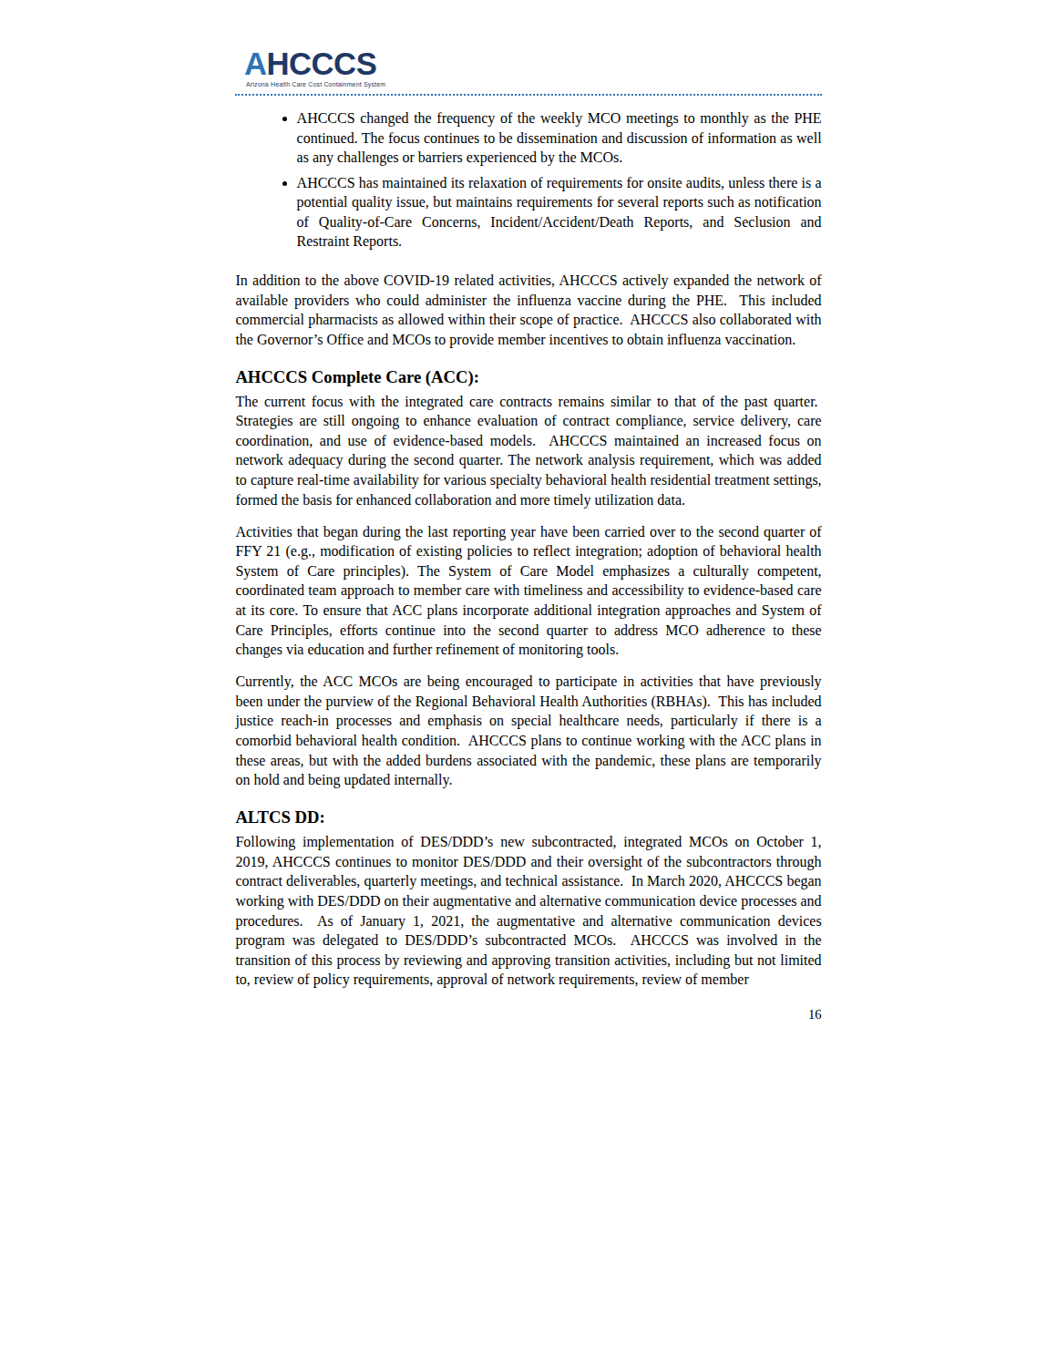AHCCCS
Arizona Health Care Cost Containment System
AHCCCS changed the frequency of the weekly MCO meetings to monthly as the PHE continued. The focus continues to be dissemination and discussion of information as well as any challenges or barriers experienced by the MCOs.
AHCCCS has maintained its relaxation of requirements for onsite audits, unless there is a potential quality issue, but maintains requirements for several reports such as notification of Quality-of-Care Concerns, Incident/Accident/Death Reports, and Seclusion and Restraint Reports.
In addition to the above COVID-19 related activities, AHCCCS actively expanded the network of available providers who could administer the influenza vaccine during the PHE. This included commercial pharmacists as allowed within their scope of practice. AHCCCS also collaborated with the Governor’s Office and MCOs to provide member incentives to obtain influenza vaccination.
AHCCCS Complete Care (ACC):
The current focus with the integrated care contracts remains similar to that of the past quarter. Strategies are still ongoing to enhance evaluation of contract compliance, service delivery, care coordination, and use of evidence-based models. AHCCCS maintained an increased focus on network adequacy during the second quarter. The network analysis requirement, which was added to capture real-time availability for various specialty behavioral health residential treatment settings, formed the basis for enhanced collaboration and more timely utilization data.
Activities that began during the last reporting year have been carried over to the second quarter of FFY 21 (e.g., modification of existing policies to reflect integration; adoption of behavioral health System of Care principles). The System of Care Model emphasizes a culturally competent, coordinated team approach to member care with timeliness and accessibility to evidence-based care at its core. To ensure that ACC plans incorporate additional integration approaches and System of Care Principles, efforts continue into the second quarter to address MCO adherence to these changes via education and further refinement of monitoring tools.
Currently, the ACC MCOs are being encouraged to participate in activities that have previously been under the purview of the Regional Behavioral Health Authorities (RBHAs). This has included justice reach-in processes and emphasis on special healthcare needs, particularly if there is a comorbid behavioral health condition. AHCCCS plans to continue working with the ACC plans in these areas, but with the added burdens associated with the pandemic, these plans are temporarily on hold and being updated internally.
ALTCS DD:
Following implementation of DES/DDD’s new subcontracted, integrated MCOs on October 1, 2019, AHCCCS continues to monitor DES/DDD and their oversight of the subcontractors through contract deliverables, quarterly meetings, and technical assistance. In March 2020, AHCCCS began working with DES/DDD on their augmentative and alternative communication device processes and procedures. As of January 1, 2021, the augmentative and alternative communication devices program was delegated to DES/DDD’s subcontracted MCOs. AHCCCS was involved in the transition of this process by reviewing and approving transition activities, including but not limited to, review of policy requirements, approval of network requirements, review of member
16